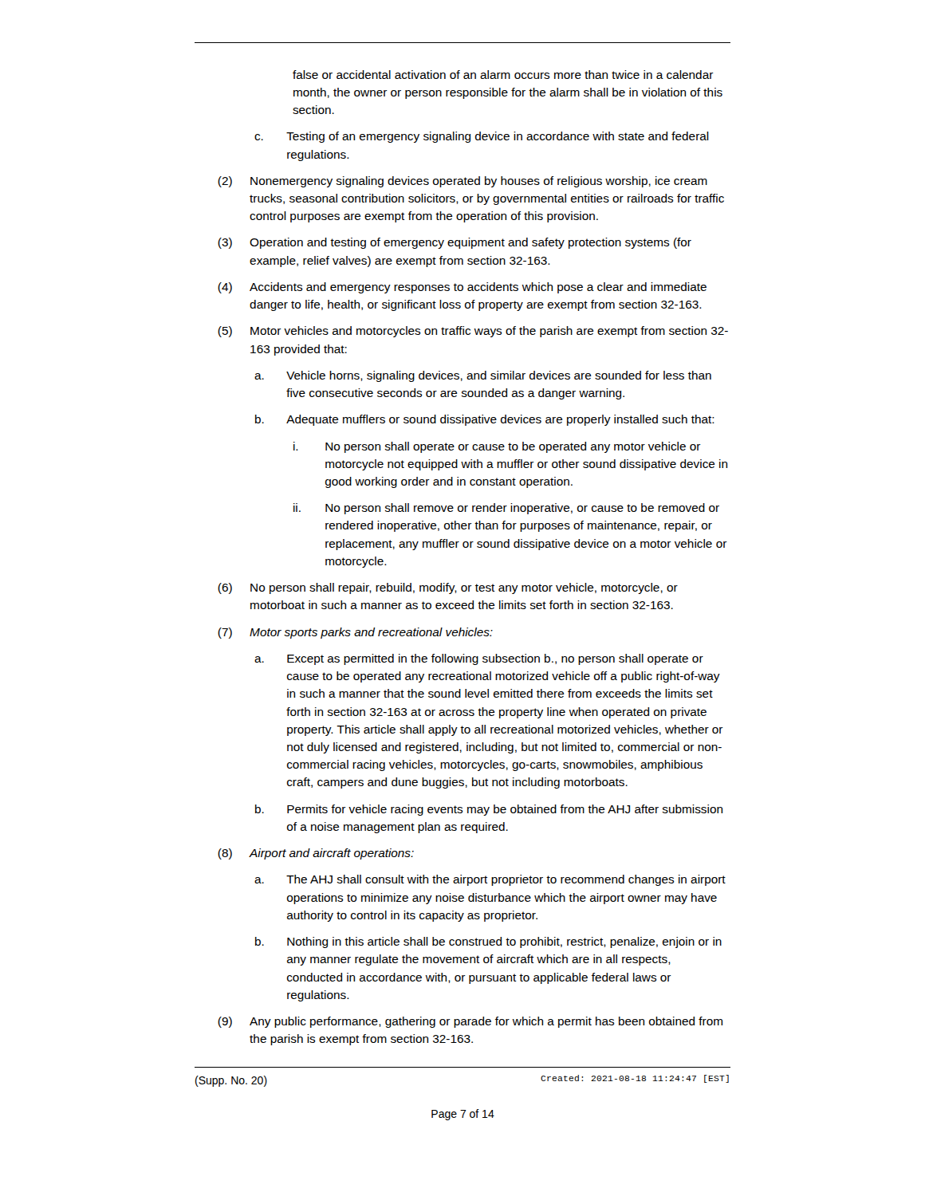false or accidental activation of an alarm occurs more than twice in a calendar month, the owner or person responsible for the alarm shall be in violation of this section.
c. Testing of an emergency signaling device in accordance with state and federal regulations.
(2) Nonemergency signaling devices operated by houses of religious worship, ice cream trucks, seasonal contribution solicitors, or by governmental entities or railroads for traffic control purposes are exempt from the operation of this provision.
(3) Operation and testing of emergency equipment and safety protection systems (for example, relief valves) are exempt from section 32-163.
(4) Accidents and emergency responses to accidents which pose a clear and immediate danger to life, health, or significant loss of property are exempt from section 32-163.
(5) Motor vehicles and motorcycles on traffic ways of the parish are exempt from section 32-163 provided that:
a. Vehicle horns, signaling devices, and similar devices are sounded for less than five consecutive seconds or are sounded as a danger warning.
b. Adequate mufflers or sound dissipative devices are properly installed such that:
i. No person shall operate or cause to be operated any motor vehicle or motorcycle not equipped with a muffler or other sound dissipative device in good working order and in constant operation.
ii. No person shall remove or render inoperative, or cause to be removed or rendered inoperative, other than for purposes of maintenance, repair, or replacement, any muffler or sound dissipative device on a motor vehicle or motorcycle.
(6) No person shall repair, rebuild, modify, or test any motor vehicle, motorcycle, or motorboat in such a manner as to exceed the limits set forth in section 32-163.
(7) Motor sports parks and recreational vehicles:
a. Except as permitted in the following subsection b., no person shall operate or cause to be operated any recreational motorized vehicle off a public right-of-way in such a manner that the sound level emitted there from exceeds the limits set forth in section 32-163 at or across the property line when operated on private property. This article shall apply to all recreational motorized vehicles, whether or not duly licensed and registered, including, but not limited to, commercial or non-commercial racing vehicles, motorcycles, go-carts, snowmobiles, amphibious craft, campers and dune buggies, but not including motorboats.
b. Permits for vehicle racing events may be obtained from the AHJ after submission of a noise management plan as required.
(8) Airport and aircraft operations:
a. The AHJ shall consult with the airport proprietor to recommend changes in airport operations to minimize any noise disturbance which the airport owner may have authority to control in its capacity as proprietor.
b. Nothing in this article shall be construed to prohibit, restrict, penalize, enjoin or in any manner regulate the movement of aircraft which are in all respects, conducted in accordance with, or pursuant to applicable federal laws or regulations.
(9) Any public performance, gathering or parade for which a permit has been obtained from the parish is exempt from section 32-163.
(Supp. No. 20)
Created: 2021-08-18 11:24:47 [EST]
Page 7 of 14